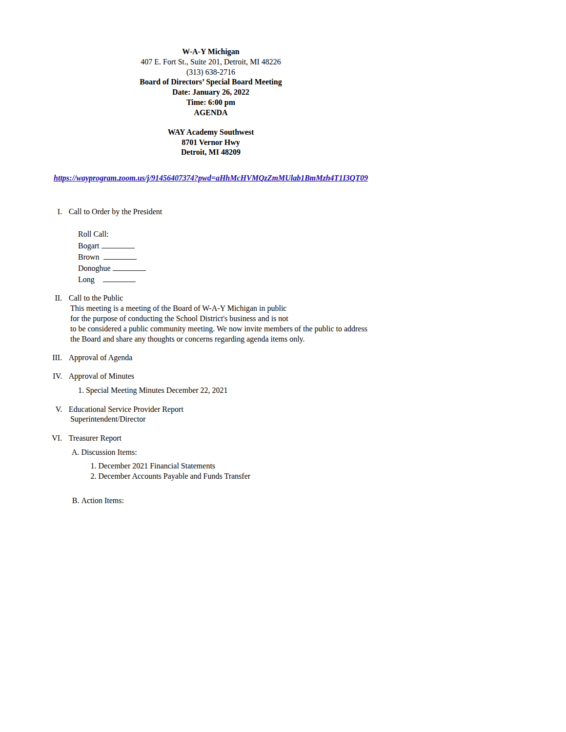W-A-Y Michigan
407 E. Fort St., Suite 201, Detroit, MI 48226
(313) 638-2716
Board of Directors’ Special Board Meeting
Date: January 26, 2022
Time: 6:00 pm
AGENDA
WAY Academy Southwest
8701 Vernor Hwy
Detroit, MI 48209
https://wayprogram.zoom.us/j/91456407374?pwd=aHhMcHVMQzZmMUlab1BmMzh4T1I3QT09
Call to Order by the President
Roll Call:
Bogart
Brown
Donoghue
Long
Call to the Public
This meeting is a meeting of the Board of W-A-Y Michigan in public
for the purpose of conducting the School District's business and is not
to be considered a public community meeting. We now invite members of the public to address the Board and share any thoughts or concerns regarding agenda items only.
Approval of Agenda
Approval of Minutes
Special Meeting Minutes December 22, 2021
Educational Service Provider Report
Superintendent/Director
Treasurer Report
Discussion Items:
December 2021 Financial Statements
December Accounts Payable and Funds Transfer
Action Items: